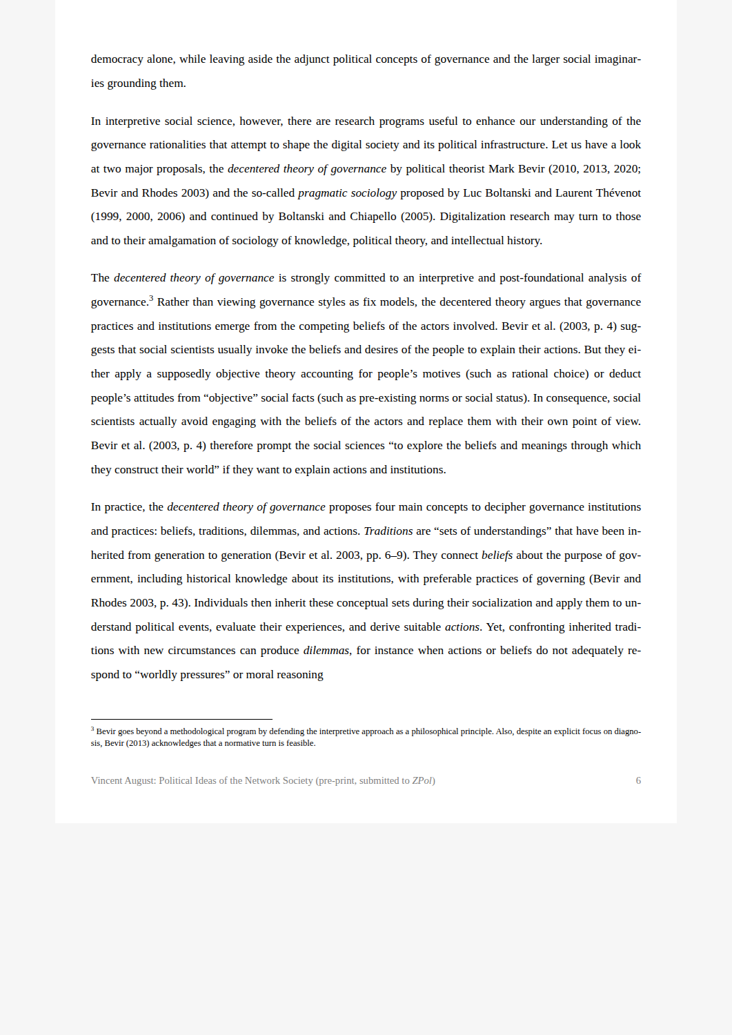democracy alone, while leaving aside the adjunct political concepts of governance and the larger social imaginaries grounding them.
In interpretive social science, however, there are research programs useful to enhance our understanding of the governance rationalities that attempt to shape the digital society and its political infrastructure. Let us have a look at two major proposals, the decentered theory of governance by political theorist Mark Bevir (2010, 2013, 2020; Bevir and Rhodes 2003) and the so-called pragmatic sociology proposed by Luc Boltanski and Laurent Thévenot (1999, 2000, 2006) and continued by Boltanski and Chiapello (2005). Digitalization research may turn to those and to their amalgamation of sociology of knowledge, political theory, and intellectual history.
The decentered theory of governance is strongly committed to an interpretive and post-foundational analysis of governance.3 Rather than viewing governance styles as fix models, the decentered theory argues that governance practices and institutions emerge from the competing beliefs of the actors involved. Bevir et al. (2003, p. 4) suggests that social scientists usually invoke the beliefs and desires of the people to explain their actions. But they either apply a supposedly objective theory accounting for people’s motives (such as rational choice) or deduct people’s attitudes from “objective” social facts (such as pre-existing norms or social status). In consequence, social scientists actually avoid engaging with the beliefs of the actors and replace them with their own point of view. Bevir et al. (2003, p. 4) therefore prompt the social sciences “to explore the beliefs and meanings through which they construct their world” if they want to explain actions and institutions.
In practice, the decentered theory of governance proposes four main concepts to decipher governance institutions and practices: beliefs, traditions, dilemmas, and actions. Traditions are “sets of understandings” that have been inherited from generation to generation (Bevir et al. 2003, pp. 6–9). They connect beliefs about the purpose of government, including historical knowledge about its institutions, with preferable practices of governing (Bevir and Rhodes 2003, p. 43). Individuals then inherit these conceptual sets during their socialization and apply them to understand political events, evaluate their experiences, and derive suitable actions. Yet, confronting inherited traditions with new circumstances can produce dilemmas, for instance when actions or beliefs do not adequately respond to “worldly pressures” or moral reasoning
3 Bevir goes beyond a methodological program by defending the interpretive approach as a philosophical principle. Also, despite an explicit focus on diagnosis, Bevir (2013) acknowledges that a normative turn is feasible.
Vincent August: Political Ideas of the Network Society (pre-print, submitted to ZPol) 6